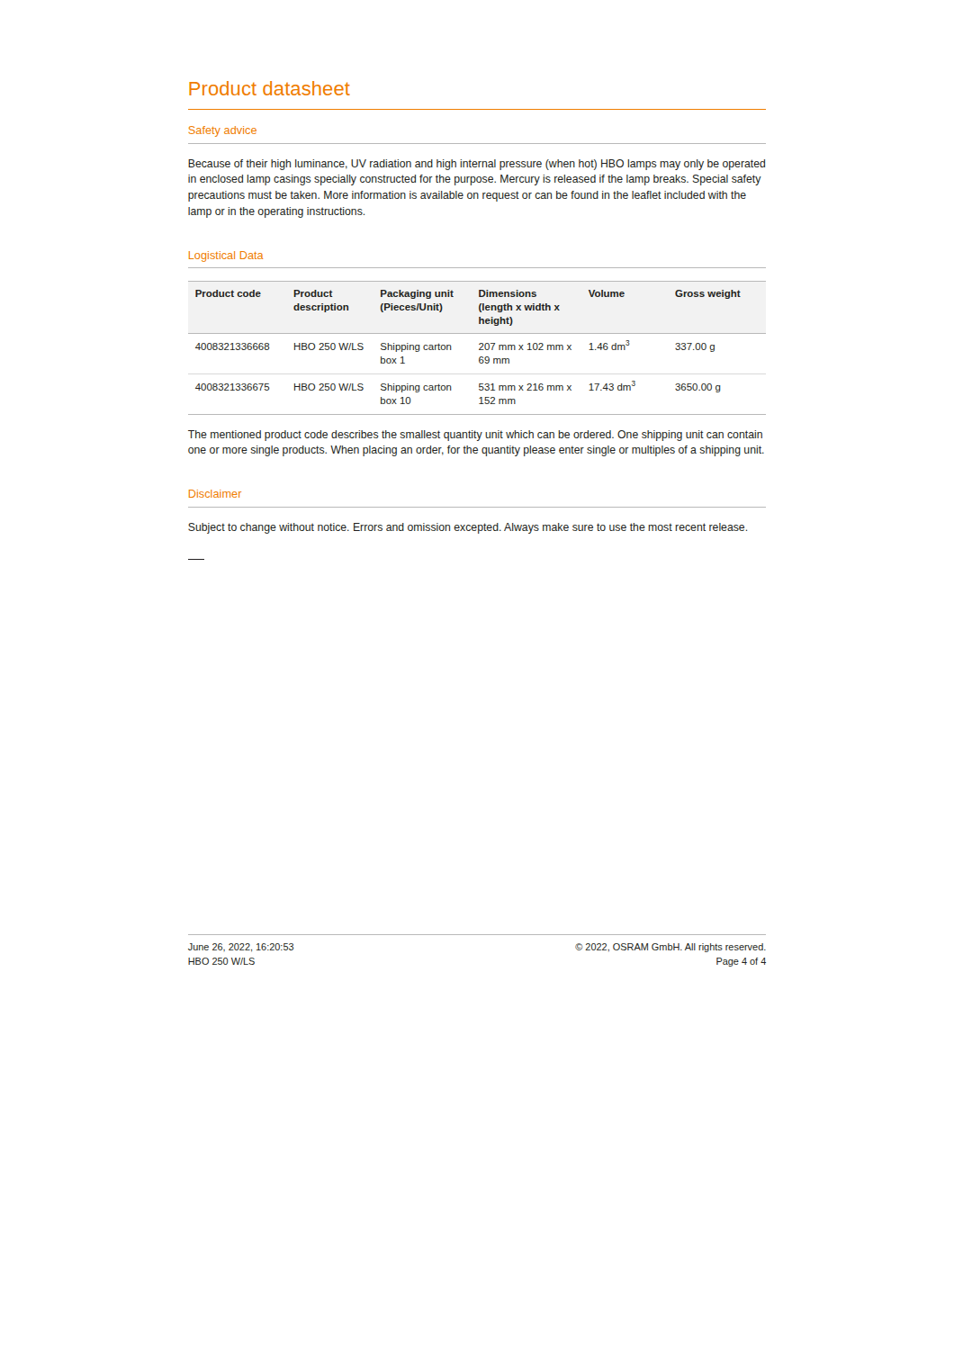Product datasheet
Safety advice
Because of their high luminance, UV radiation and high internal pressure (when hot) HBO lamps may only be operated in enclosed lamp casings specially constructed for the purpose. Mercury is released if the lamp breaks. Special safety precautions must be taken. More information is available on request or can be found in the leaflet included with the lamp or in the operating instructions.
Logistical Data
| Product code | Product description | Packaging unit (Pieces/Unit) | Dimensions (length x width x height) | Volume | Gross weight |
| --- | --- | --- | --- | --- | --- |
| 4008321336668 | HBO 250 W/LS | Shipping carton box 1 | 207 mm x 102 mm x 69 mm | 1.46 dm 3 | 337.00 g |
| 4008321336675 | HBO 250 W/LS | Shipping carton box 10 | 531 mm x 216 mm x 152 mm | 17.43 dm 3 | 3650.00 g |
The mentioned product code describes the smallest quantity unit which can be ordered. One shipping unit can contain one or more single products. When placing an order, for the quantity please enter single or multiples of a shipping unit.
Disclaimer
Subject to change without notice. Errors and omission excepted. Always make sure to use the most recent release.
June 26, 2022, 16:20:53
© 2022, OSRAM GmbH. All rights reserved.
HBO 250 W/LS
Page 4 of 4